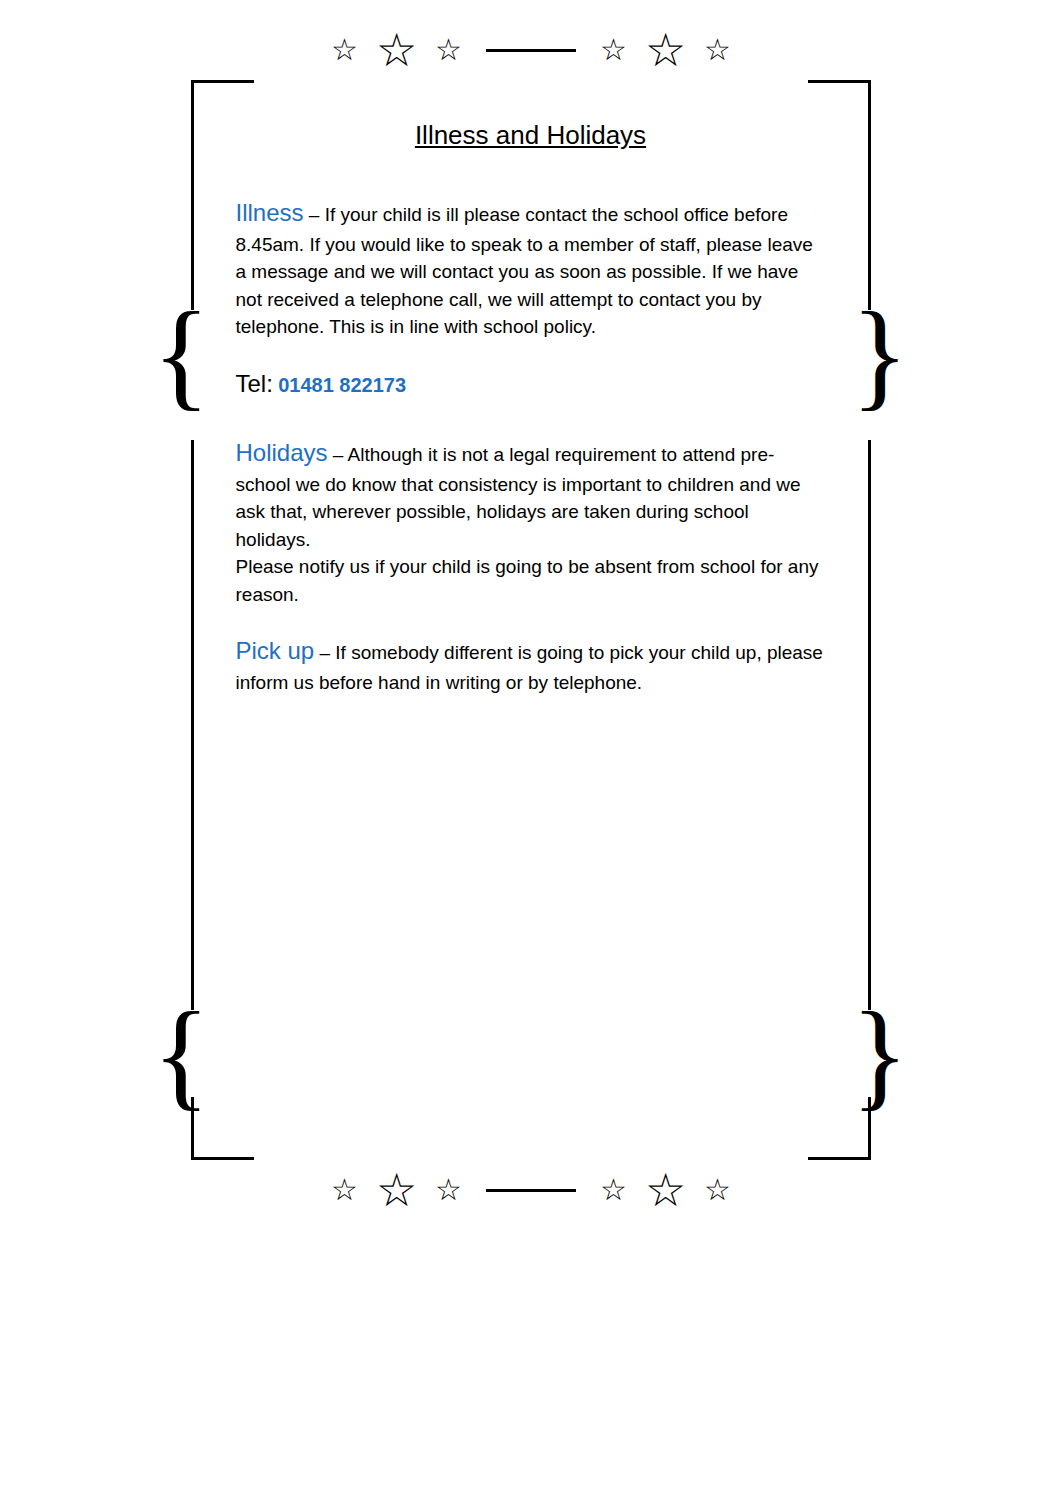☆ ☆ ☆ ☆ ☆ ☆
{ { { {
Illness and Holidays
Illness – If your child is ill please contact the school office before 8.45am. If you would like to speak to a member of staff, please leave a message and we will contact you as soon as possible. If we have not received a telephone call, we will attempt to contact you by telephone. This is in line with school policy.
Tel: 01481 822173
Holidays – Although it is not a legal requirement to attend pre-school we do know that consistency is important to children and we ask that, wherever possible, holidays are taken during school holidays.
Please notify us if your child is going to be absent from school for any reason.
Pick up – If somebody different is going to pick your child up, please inform us before hand in writing or by telephone.
☆ ☆ ☆ ☆ ☆ ☆